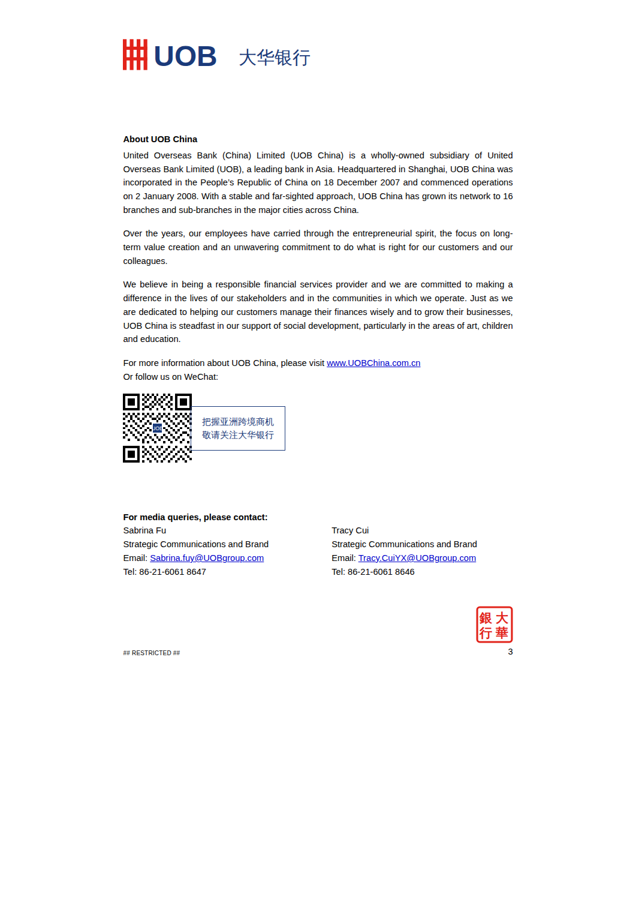UOB 大华银行
About UOB China
United Overseas Bank (China) Limited (UOB China) is a wholly-owned subsidiary of United Overseas Bank Limited (UOB), a leading bank in Asia. Headquartered in Shanghai, UOB China was incorporated in the People’s Republic of China on 18 December 2007 and commenced operations on 2 January 2008. With a stable and far-sighted approach, UOB China has grown its network to 16 branches and sub-branches in the major cities across China.
Over the years, our employees have carried through the entrepreneurial spirit, the focus on long-term value creation and an unwavering commitment to do what is right for our customers and our colleagues.
We believe in being a responsible financial services provider and we are committed to making a difference in the lives of our stakeholders and in the communities in which we operate. Just as we are dedicated to helping our customers manage their finances wisely and to grow their businesses, UOB China is steadfast in our support of social development, particularly in the areas of art, children and education.
For more information about UOB China, please visit www.UOBChina.com.cn
Or follow us on WeChat:
UOB
把握亚洲跨境商机
敬请关注大华银行
For media queries, please contact:
| Sabrina Fu Strategic Communications and Brand Email: Sabrina.fuy@UOBgroup.com Tel: 86-21-6061 8647 | Tracy Cui Strategic Communications and Brand Email: Tracy.CuiYX@UOBgroup.com Tel: 86-21-6061 8646 |
銀 大 行 華
## RESTRICTED ##
3